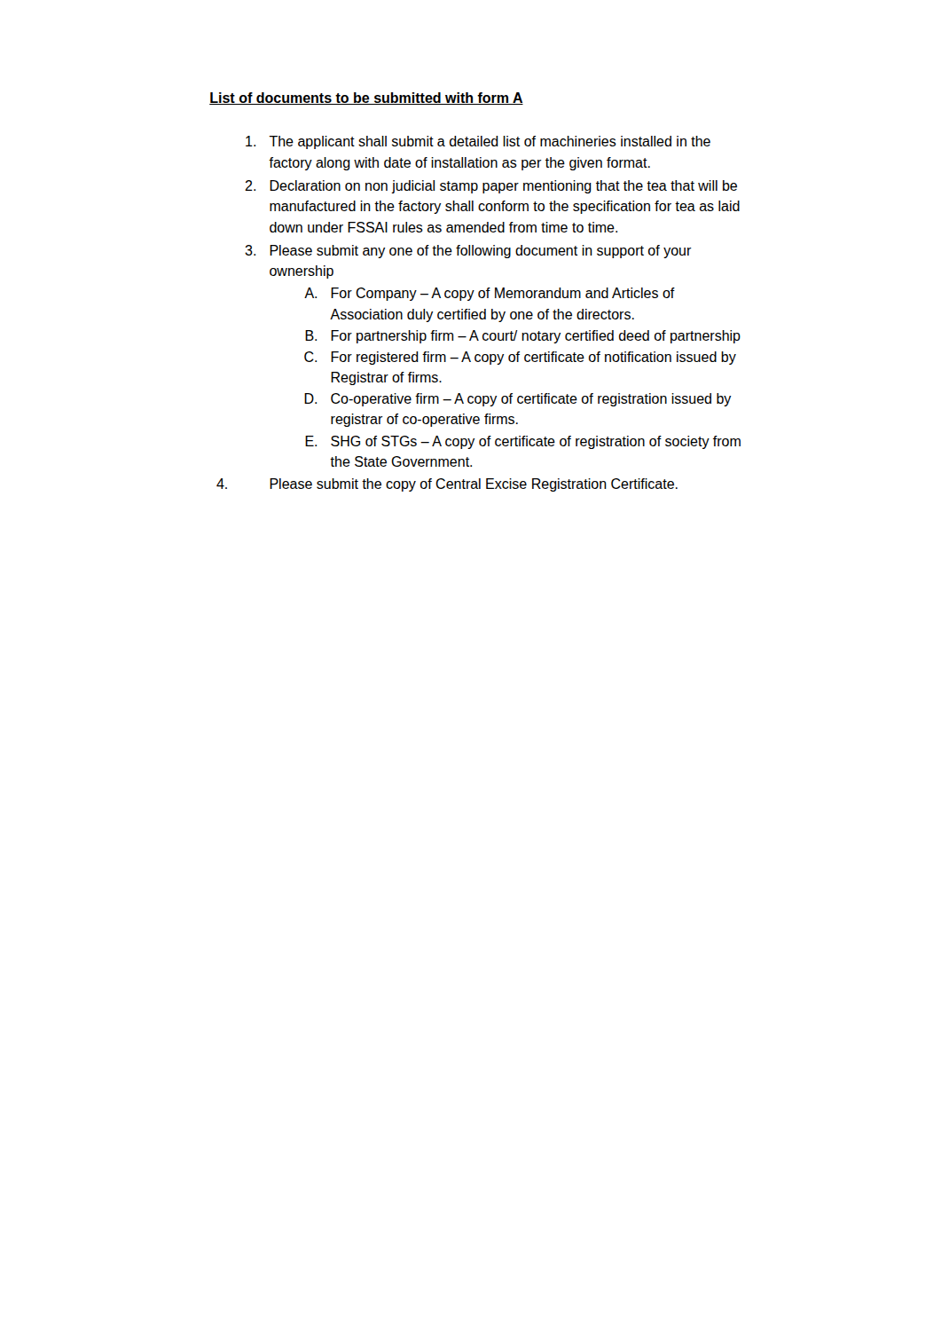List of documents to be submitted with form A
The applicant shall submit a detailed list of machineries installed in the factory along with date of installation as per the given format.
Declaration on non judicial stamp paper mentioning that the tea that will be manufactured in the factory shall conform to the specification for tea as laid down under FSSAI rules as amended from time to time.
Please submit any one of the following document in support of your ownership
For Company – A copy of Memorandum and Articles of Association duly certified by one of the directors.
For partnership firm – A court/ notary certified deed of partnership
For registered firm – A copy of certificate of notification issued by Registrar of firms.
Co-operative firm – A copy of certificate of registration issued by registrar of co-operative firms.
SHG of STGs – A copy of certificate of registration of society from the State Government.
4. Please submit the copy of Central Excise Registration Certificate.